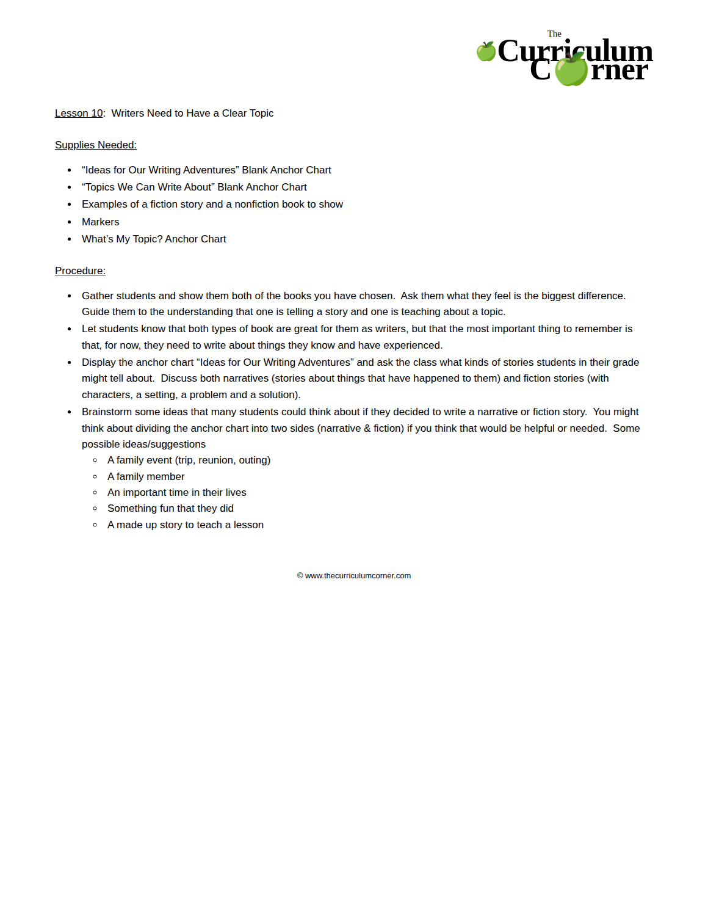The 🍏Curriculum C🍏rner
Lesson 10
: Writers Need to Have a Clear Topic
Supplies Needed:
“Ideas for Our Writing Adventures” Blank Anchor Chart
“Topics We Can Write About” Blank Anchor Chart
Examples of a fiction story and a nonfiction book to show
Markers
What’s My Topic? Anchor Chart
Procedure:
Gather students and show them both of the books you have chosen. Ask them what they feel is the biggest difference. Guide them to the understanding that one is telling a story and one is teaching about a topic.
Let students know that both types of book are great for them as writers, but that the most important thing to remember is that, for now, they need to write about things they know and have experienced.
Display the anchor chart “Ideas for Our Writing Adventures” and ask the class what kinds of stories students in their grade might tell about. Discuss both narratives (stories about things that have happened to them) and fiction stories (with characters, a setting, a problem and a solution).
Brainstorm some ideas that many students could think about if they decided to write a narrative or fiction story. You might think about dividing the anchor chart into two sides (narrative & fiction) if you think that would be helpful or needed. Some possible ideas/suggestions
A family event (trip, reunion, outing)
A family member
An important time in their lives
Something fun that they did
A made up story to teach a lesson
© www.thecurriculumcorner.com